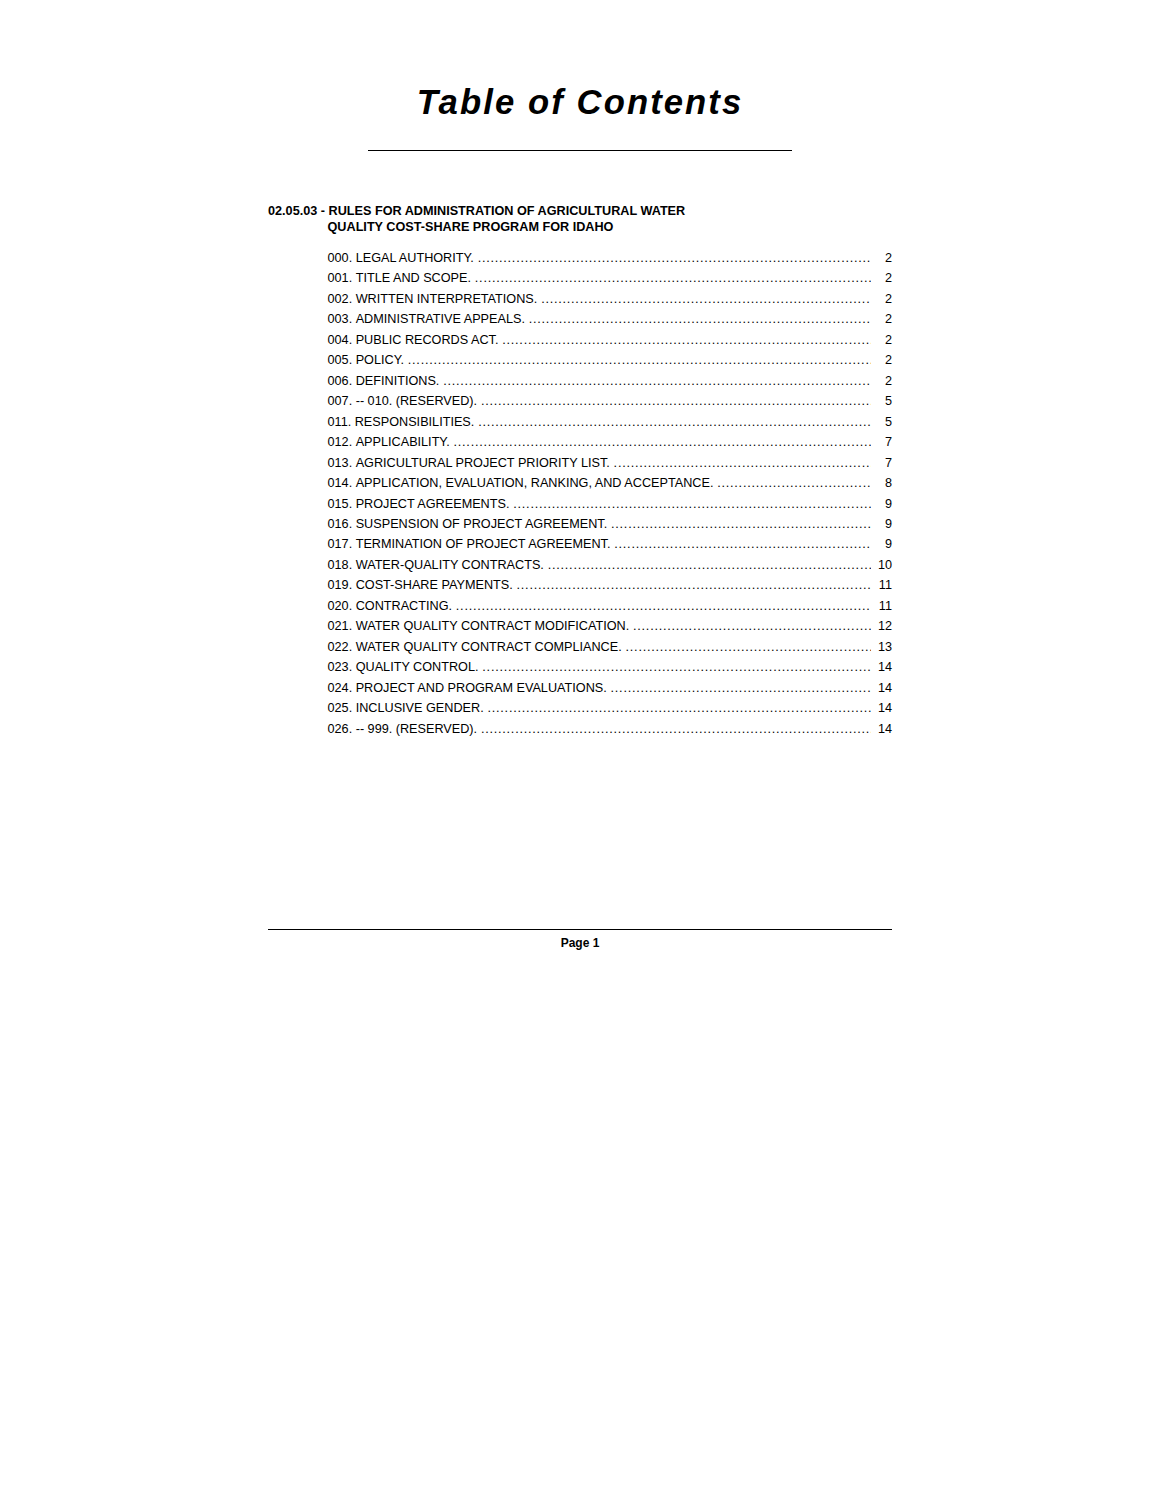Table of Contents
02.05.03 - RULES FOR ADMINISTRATION OF AGRICULTURAL WATER QUALITY COST-SHARE PROGRAM FOR IDAHO
000. LEGAL AUTHORITY............................................................................................................................ 2
001. TITLE AND SCOPE............................................................................................................................ 2
002. WRITTEN INTERPRETATIONS........................................................................................................ 2
003. ADMINISTRATIVE APPEALS........................................................................................................... 2
004. PUBLIC RECORDS ACT................................................................................................................. 2
005. POLICY.............................................................................................................................................. 2
006. DEFINITIONS.................................................................................................................................... 2
007. -- 010. (RESERVED).................................................................................................................. 5
011. RESPONSIBILITIES.......................................................................................................................... 5
012. APPLICABILITY................................................................................................................................. 7
013. AGRICULTURAL PROJECT PRIORITY LIST............................................................................... 7
014. APPLICATION, EVALUATION, RANKING, AND ACCEPTANCE.................................................... 8
015. PROJECT AGREEMENTS............................................................................................................. 9
016. SUSPENSION OF PROJECT AGREEMENT................................................................................. 9
017. TERMINATION OF PROJECT AGREEMENT................................................................................. 9
018. WATER-QUALITY CONTRACTS................................................................................................... 10
019. COST-SHARE PAYMENTS........................................................................................................ 11
020. CONTRACTING............................................................................................................................... 11
021. WATER QUALITY CONTRACT MODIFICATION........................................................................... 12
022. WATER QUALITY CONTRACT COMPLIANCE............................................................................. 13
023. QUALITY CONTROL.................................................................................................................... 14
024. PROJECT AND PROGRAM EVALUATIONS................................................................................. 14
025. INCLUSIVE GENDER........................................................................................................................ 14
026. -- 999. (RESERVED).................................................................................................................. 14
Page 1